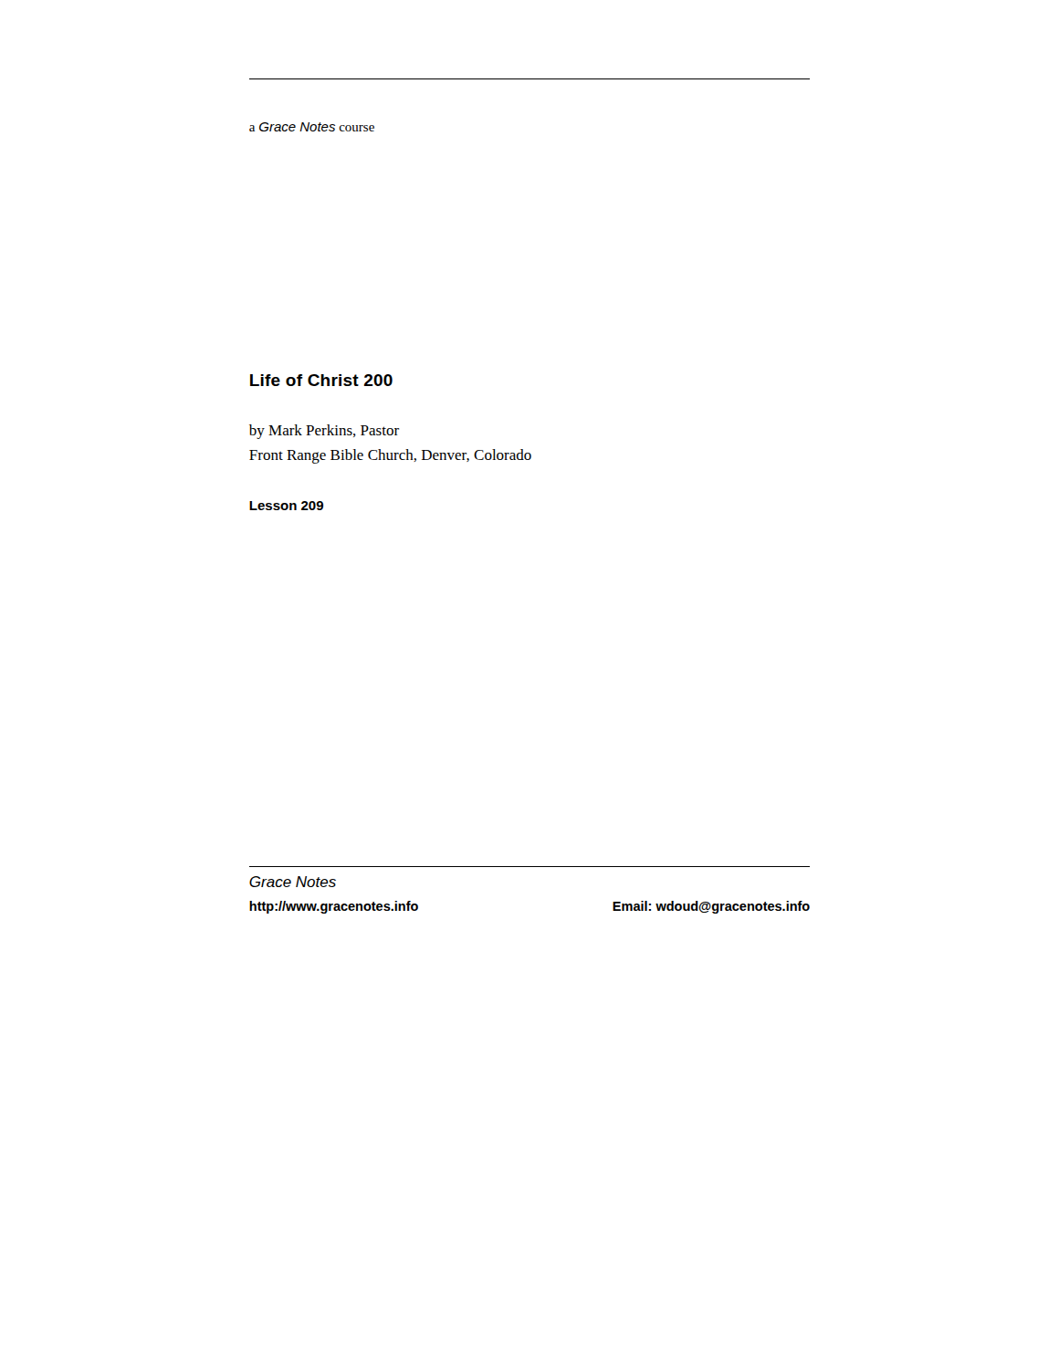a Grace Notes course
Life of Christ 200
by Mark Perkins, Pastor
Front Range Bible Church, Denver, Colorado
Lesson 209
Grace Notes
http://www.gracenotes.info Email: wdoud@gracenotes.info